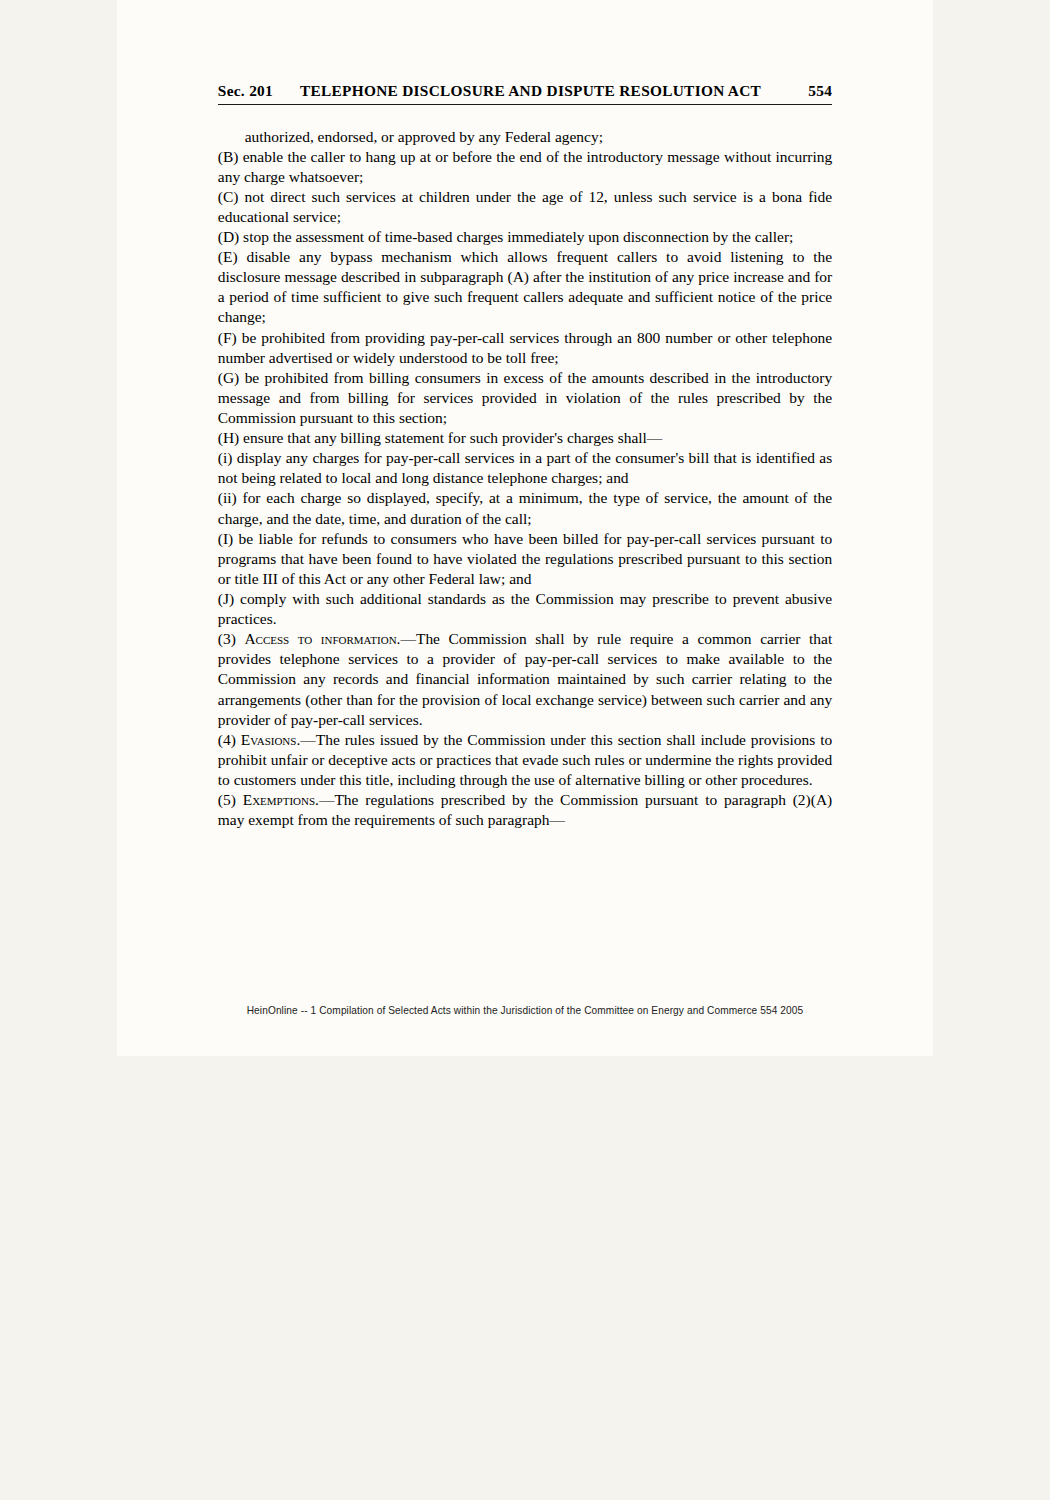Sec. 201 TELEPHONE DISCLOSURE AND DISPUTE RESOLUTION ACT 554
authorized, endorsed, or approved by any Federal agency;
(B) enable the caller to hang up at or before the end of the introductory message without incurring any charge whatsoever;
(C) not direct such services at children under the age of 12, unless such service is a bona fide educational service;
(D) stop the assessment of time-based charges immediately upon disconnection by the caller;
(E) disable any bypass mechanism which allows frequent callers to avoid listening to the disclosure message described in subparagraph (A) after the institution of any price increase and for a period of time sufficient to give such frequent callers adequate and sufficient notice of the price change;
(F) be prohibited from providing pay-per-call services through an 800 number or other telephone number advertised or widely understood to be toll free;
(G) be prohibited from billing consumers in excess of the amounts described in the introductory message and from billing for services provided in violation of the rules prescribed by the Commission pursuant to this section;
(H) ensure that any billing statement for such provider's charges shall—
(i) display any charges for pay-per-call services in a part of the consumer's bill that is identified as not being related to local and long distance telephone charges; and
(ii) for each charge so displayed, specify, at a minimum, the type of service, the amount of the charge, and the date, time, and duration of the call;
(I) be liable for refunds to consumers who have been billed for pay-per-call services pursuant to programs that have been found to have violated the regulations prescribed pursuant to this section or title III of this Act or any other Federal law; and
(J) comply with such additional standards as the Commission may prescribe to prevent abusive practices.
(3) Access to information.—The Commission shall by rule require a common carrier that provides telephone services to a provider of pay-per-call services to make available to the Commission any records and financial information maintained by such carrier relating to the arrangements (other than for the provision of local exchange service) between such carrier and any provider of pay-per-call services.
(4) Evasions.—The rules issued by the Commission under this section shall include provisions to prohibit unfair or deceptive acts or practices that evade such rules or undermine the rights provided to customers under this title, including through the use of alternative billing or other procedures.
(5) Exemptions.—The regulations prescribed by the Commission pursuant to paragraph (2)(A) may exempt from the requirements of such paragraph—
HeinOnline -- 1 Compilation of Selected Acts within the Jurisdiction of the Committee on Energy and Commerce 554 2005